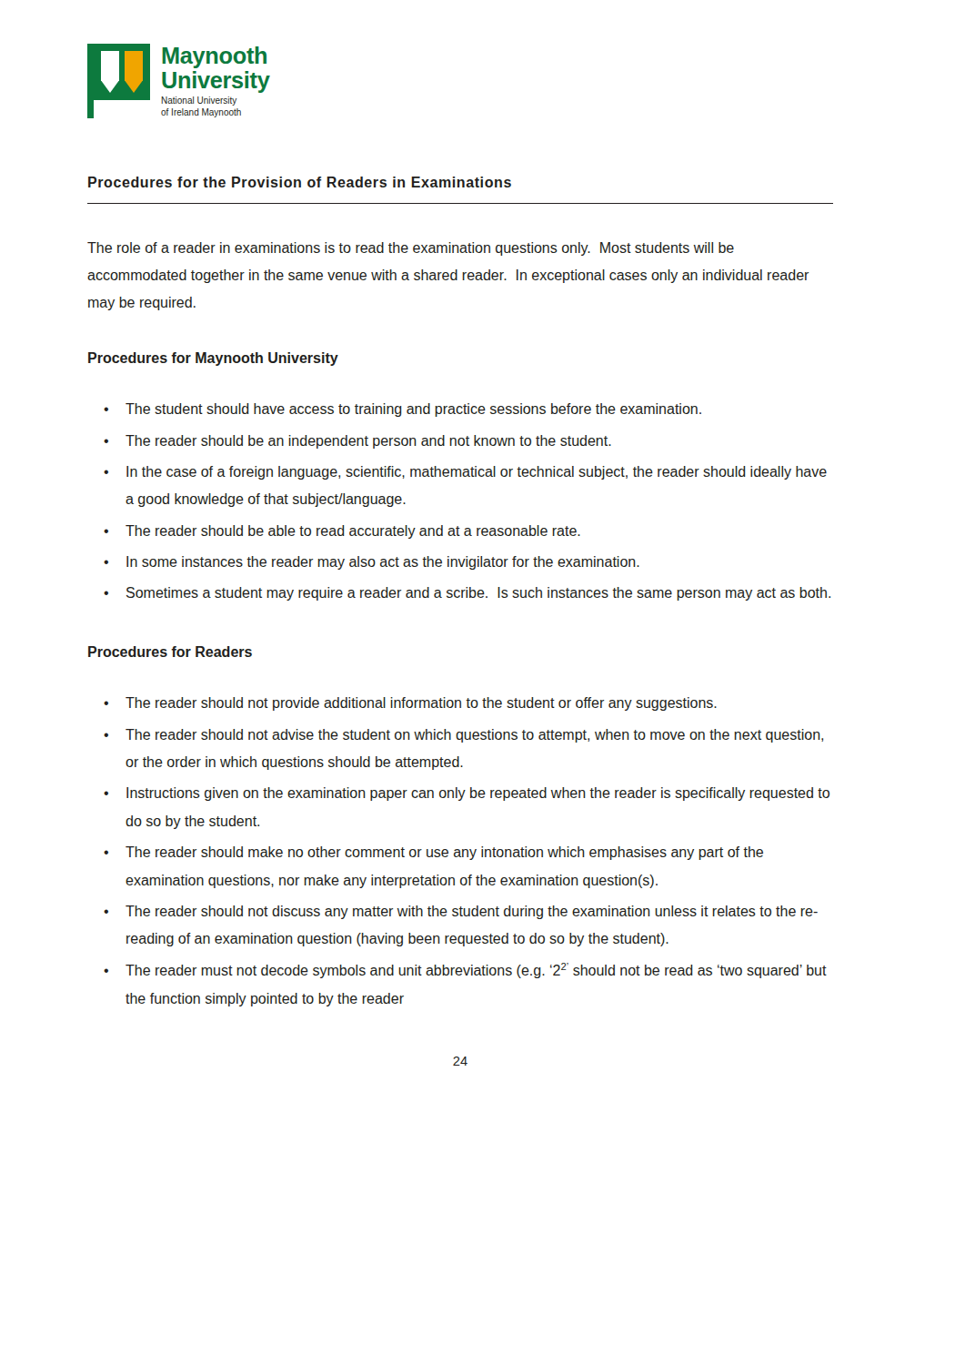Maynooth University National University
of Ireland Maynooth
Procedures for the Provision of Readers in Examinations
The role of a reader in examinations is to read the examination questions only. Most students will be accommodated together in the same venue with a shared reader. In exceptional cases only an individual reader may be required.
Procedures for Maynooth University
The student should have access to training and practice sessions before the examination.
The reader should be an independent person and not known to the student.
In the case of a foreign language, scientific, mathematical or technical subject, the reader should ideally have a good knowledge of that subject/language.
The reader should be able to read accurately and at a reasonable rate.
In some instances the reader may also act as the invigilator for the examination.
Sometimes a student may require a reader and a scribe. Is such instances the same person may act as both.
Procedures for Readers
The reader should not provide additional information to the student or offer any suggestions.
The reader should not advise the student on which questions to attempt, when to move on the next question, or the order in which questions should be attempted.
Instructions given on the examination paper can only be repeated when the reader is specifically requested to do so by the student.
The reader should make no other comment or use any intonation which emphasises any part of the examination questions, nor make any interpretation of the examination question(s).
The reader should not discuss any matter with the student during the examination unless it relates to the re-reading of an examination question (having been requested to do so by the student).
The reader must not decode symbols and unit abbreviations (e.g. ‘22’ should not be read as ‘two squared’ but the function simply pointed to by the reader
24